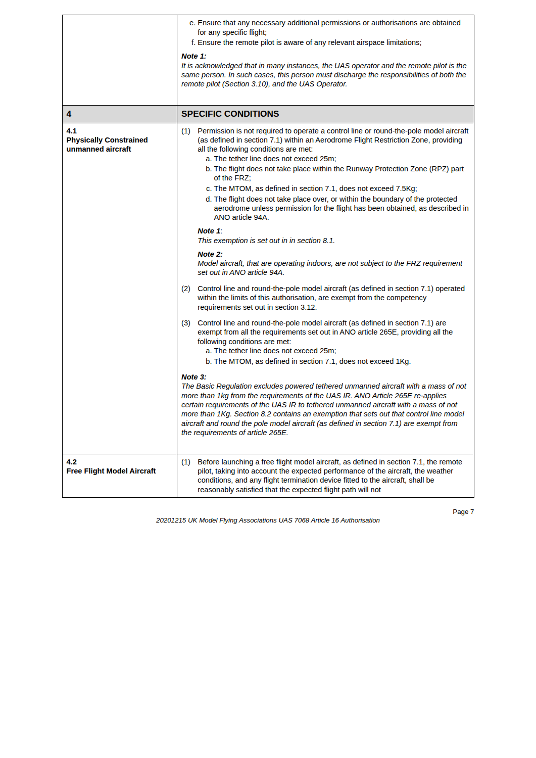| | Ensure that any necessary additional permissions or authorisations are obtained for any specific flight; Ensure the remote pilot is aware of any relevant airspace limitations; Note 1: It is acknowledged that in many instances, the UAS operator and the remote pilot is the same person. In such cases, this person must discharge the responsibilities of both the remote pilot (Section 3.10), and the UAS Operator. |
| 4 | SPECIFIC CONDITIONS |
| 4.1 Physically Constrained unmanned aircraft | (1) Permission is not required to operate a control line or round-the-pole model aircraft (as defined in section 7.1) within an Aerodrome Flight Restriction Zone, providing all the following conditions are met: The tether line does not exceed 25m; The flight does not take place within the Runway Protection Zone (RPZ) part of the FRZ; The MTOM, as defined in section 7.1, does not exceed 7.5Kg; The flight does not take place over, or within the boundary of the protected aerodrome unless permission for the flight has been obtained, as described in ANO article 94A. Note 1 : This exemption is set out in in section 8.1. Note 2: Model aircraft, that are operating indoors, are not subject to the FRZ requirement set out in ANO article 94A. (2) Control line and round-the-pole model aircraft (as defined in section 7.1) operated within the limits of this authorisation, are exempt from the competency requirements set out in section 3.12. (3) Control line and round-the-pole model aircraft (as defined in section 7.1) are exempt from all the requirements set out in ANO article 265E, providing all the following conditions are met: The tether line does not exceed 25m; The MTOM, as defined in section 7.1, does not exceed 1Kg. Note 3: The Basic Regulation excludes powered tethered unmanned aircraft with a mass of not more than 1kg from the requirements of the UAS IR. ANO Article 265E re-applies certain requirements of the UAS IR to tethered unmanned aircraft with a mass of not more than 1Kg. Section 8.2 contains an exemption that sets out that control line model aircraft and round the pole model aircraft (as defined in section 7.1) are exempt from the requirements of article 265E. |
| 4.2 Free Flight Model Aircraft | (1) Before launching a free flight model aircraft, as defined in section 7.1, the remote pilot, taking into account the expected performance of the aircraft, the weather conditions, and any flight termination device fitted to the aircraft, shall be reasonably satisfied that the expected flight path will not |
Page 7
20201215 UK Model Flying Associations UAS 7068 Article 16 Authorisation